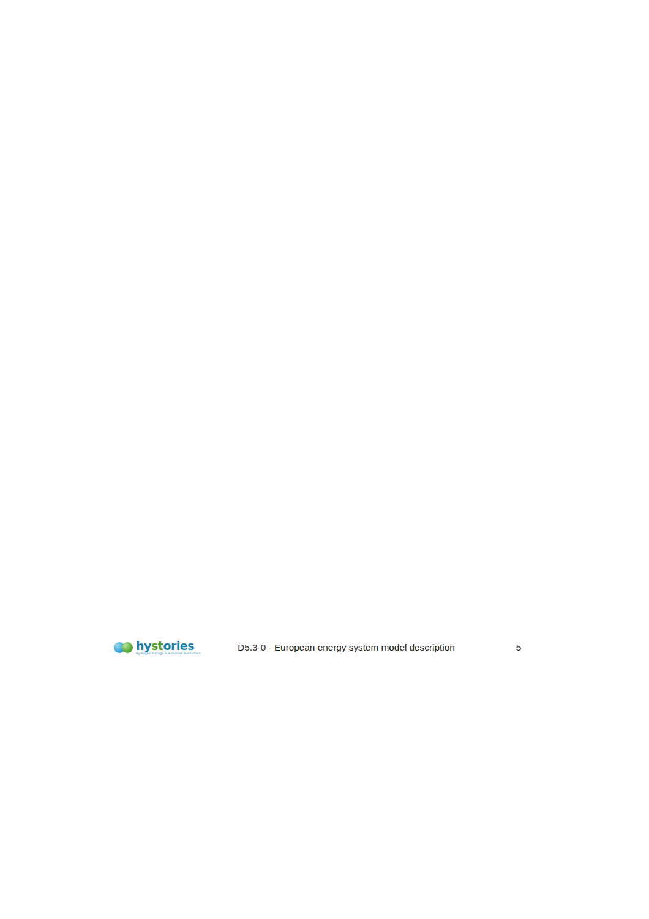hy st ories
Hydrogen Storage in European Subsurface
D5.3-0 - European energy system model description
5